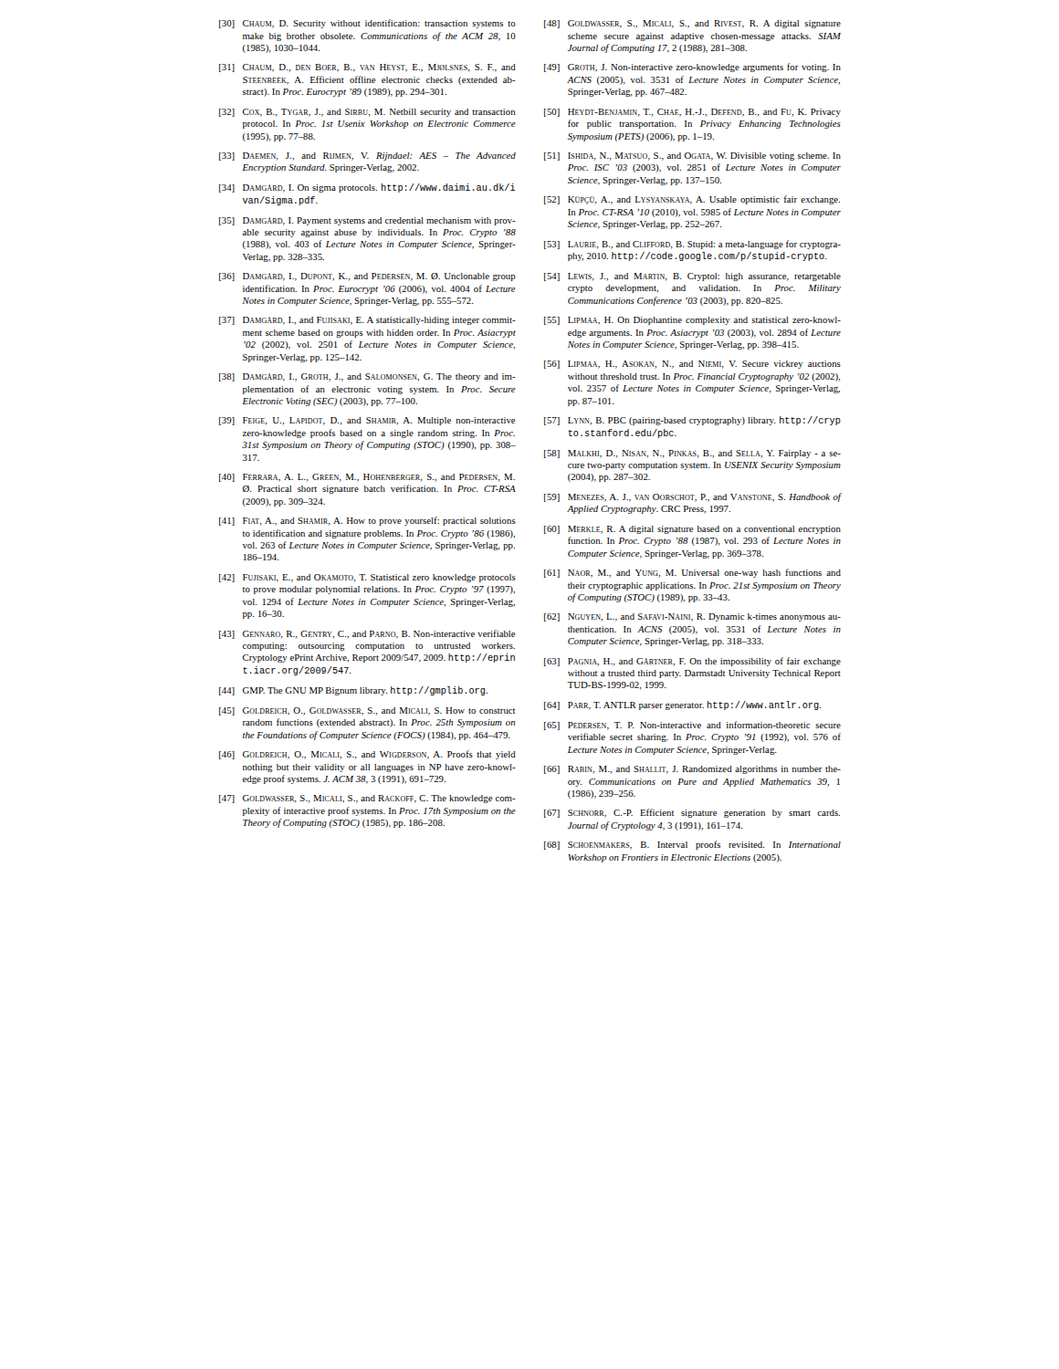[30]
Chaum, D. Security without identification: transaction systems to make big brother obsolete. Communications of the ACM 28, 10 (1985), 1030–1044.
[31]
Chaum, D., den Boer, B., van Heyst, E., Mjølsnes, S. F., and Steenbeek, A. Efficient offline electronic checks (extended abstract). In Proc. Eurocrypt ’89 (1989), pp. 294–301.
[32]
Cox, B., Tygar, J., and Sirbu, M. Netbill security and transaction protocol. In Proc. 1st Usenix Workshop on Electronic Commerce (1995), pp. 77–88.
[33]
Daemen, J., and Rijmen, V. Rijndael: AES – The Advanced Encryption Standard. Springer-Verlag, 2002.
[34]
Damgård, I. On sigma protocols. http://www.daimi.au.dk/ivan/Sigma.pdf.
[35]
Damgård, I. Payment systems and credential mechanism with provable security against abuse by individuals. In Proc. Crypto ’88 (1988), vol. 403 of Lecture Notes in Computer Science, Springer-Verlag, pp. 328–335.
[36]
Damgård, I., Dupont, K., and Pedersen, M. Ø. Unclonable group identification. In Proc. Eurocrypt ’06 (2006), vol. 4004 of Lecture Notes in Computer Science, Springer-Verlag, pp. 555–572.
[37]
Damgård, I., and Fujisaki, E. A statistically-hiding integer commitment scheme based on groups with hidden order. In Proc. Asiacrypt ’02 (2002), vol. 2501 of Lecture Notes in Computer Science, Springer-Verlag, pp. 125–142.
[38]
Damgård, I., Groth, J., and Salomonsen, G. The theory and implementation of an electronic voting system. In Proc. Secure Electronic Voting (SEC) (2003), pp. 77–100.
[39]
Feige, U., Lapidot, D., and Shamir, A. Multiple non-interactive zero-knowledge proofs based on a single random string. In Proc. 31st Symposium on Theory of Computing (STOC) (1990), pp. 308–317.
[40]
Ferrara, A. L., Green, M., Hohenberger, S., and Pedersen, M. Ø. Practical short signature batch verification. In Proc. CT-RSA (2009), pp. 309–324.
[41]
Fiat, A., and Shamir, A. How to prove yourself: practical solutions to identification and signature problems. In Proc. Crypto ’86 (1986), vol. 263 of Lecture Notes in Computer Science, Springer-Verlag, pp. 186–194.
[42]
Fujisaki, E., and Okamoto, T. Statistical zero knowledge protocols to prove modular polynomial relations. In Proc. Crypto ’97 (1997), vol. 1294 of Lecture Notes in Computer Science, Springer-Verlag, pp. 16–30.
[43]
Gennaro, R., Gentry, C., and Parno, B. Non-interactive verifiable computing: outsourcing computation to untrusted workers. Cryptology ePrint Archive, Report 2009/547, 2009. http://eprint.iacr.org/2009/547.
[44]
GMP. The GNU MP Bignum library. http://gmplib.org.
[45]
Goldreich, O., Goldwasser, S., and Micali, S. How to construct random functions (extended abstract). In Proc. 25th Symposium on the Foundations of Computer Science (FOCS) (1984), pp. 464–479.
[46]
Goldreich, O., Micali, S., and Wigderson, A. Proofs that yield nothing but their validity or all languages in NP have zero-knowledge proof systems. J. ACM 38, 3 (1991), 691–729.
[47]
Goldwasser, S., Micali, S., and Rackoff, C. The knowledge complexity of interactive proof systems. In Proc. 17th Symposium on the Theory of Computing (STOC) (1985), pp. 186–208.
[48]
Goldwasser, S., Micali, S., and Rivest, R. A digital signature scheme secure against adaptive chosen-message attacks. SIAM Journal of Computing 17, 2 (1988), 281–308.
[49]
Groth, J. Non-interactive zero-knowledge arguments for voting. In ACNS (2005), vol. 3531 of Lecture Notes in Computer Science, Springer-Verlag, pp. 467–482.
[50]
Heydt-Benjamin, T., Chae, H.-J., Defend, B., and Fu, K. Privacy for public transportation. In Privacy Enhancing Technologies Symposium (PETS) (2006), pp. 1–19.
[51]
Ishida, N., Matsuo, S., and Ogata, W. Divisible voting scheme. In Proc. ISC ’03 (2003), vol. 2851 of Lecture Notes in Computer Science, Springer-Verlag, pp. 137–150.
[52]
Küpçü, A., and Lysyanskaya, A. Usable optimistic fair exchange. In Proc. CT-RSA ’10 (2010), vol. 5985 of Lecture Notes in Computer Science, Springer-Verlag, pp. 252–267.
[53]
Laurie, B., and Clifford, B. Stupid: a meta-language for cryptography, 2010. http://code.google.com/p/stupid-crypto.
[54]
Lewis, J., and Martin, B. Cryptol: high assurance, retargetable crypto development, and validation. In Proc. Military Communications Conference ’03 (2003), pp. 820–825.
[55]
Lipmaa, H. On Diophantine complexity and statistical zero-knowledge arguments. In Proc. Asiacrypt ’03 (2003), vol. 2894 of Lecture Notes in Computer Science, Springer-Verlag, pp. 398–415.
[56]
Lipmaa, H., Asokan, N., and Niemi, V. Secure vickrey auctions without threshold trust. In Proc. Financial Cryptography ’02 (2002), vol. 2357 of Lecture Notes in Computer Science, Springer-Verlag, pp. 87–101.
[57]
Lynn, B. PBC (pairing-based cryptography) library. http://crypto.stanford.edu/pbc.
[58]
Malkhi, D., Nisan, N., Pinkas, B., and Sella, Y. Fairplay - a secure two-party computation system. In USENIX Security Symposium (2004), pp. 287–302.
[59]
Menezes, A. J., van Oorschot, P., and Vanstone, S. Handbook of Applied Cryptography. CRC Press, 1997.
[60]
Merkle, R. A digital signature based on a conventional encryption function. In Proc. Crypto ’88 (1987), vol. 293 of Lecture Notes in Computer Science, Springer-Verlag, pp. 369–378.
[61]
Naor, M., and Yung, M. Universal one-way hash functions and their cryptographic applications. In Proc. 21st Symposium on Theory of Computing (STOC) (1989), pp. 33–43.
[62]
Nguyen, L., and Safavi-Naini, R. Dynamic k-times anonymous authentication. In ACNS (2005), vol. 3531 of Lecture Notes in Computer Science, Springer-Verlag, pp. 318–333.
[63]
Pagnia, H., and Gärtner, F. On the impossibility of fair exchange without a trusted third party. Darmstadt University Technical Report TUD-BS-1999-02, 1999.
[64]
Parr, T. ANTLR parser generator. http://www.antlr.org.
[65]
Pedersen, T. P. Non-interactive and information-theoretic secure verifiable secret sharing. In Proc. Crypto ’91 (1992), vol. 576 of Lecture Notes in Computer Science, Springer-Verlag.
[66]
Rabin, M., and Shallit, J. Randomized algorithms in number theory. Communications on Pure and Applied Mathematics 39, 1 (1986), 239–256.
[67]
Schnorr, C.-P. Efficient signature generation by smart cards. Journal of Cryptology 4, 3 (1991), 161–174.
[68]
Schoenmakers, B. Interval proofs revisited. In International Workshop on Frontiers in Electronic Elections (2005).